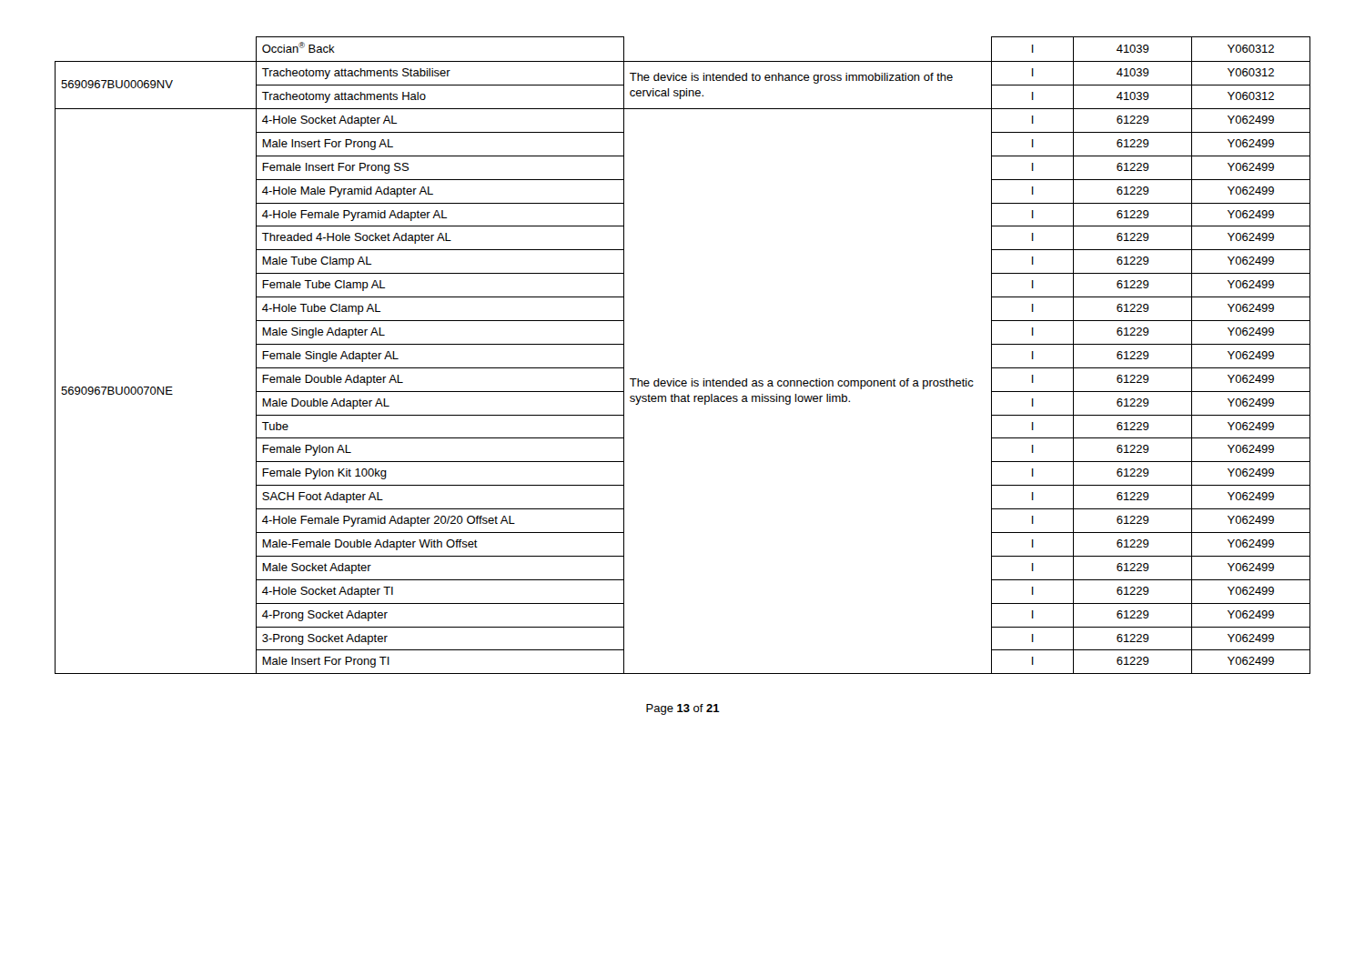| | Occian ® Back | | I | 41039 | Y060312 |
| 5690967BU00069NV | Tracheotomy attachments Stabiliser | The device is intended to enhance gross immobilization of the cervical spine. | I | 41039 | Y060312 |
| Tracheotomy attachments Halo | I | 41039 | Y060312 |
| 5690967BU00070NE | 4-Hole Socket Adapter AL | The device is intended as a connection component of a prosthetic system that replaces a missing lower limb. | I | 61229 | Y062499 |
| Male Insert For Prong AL | I | 61229 | Y062499 |
| Female Insert For Prong SS | I | 61229 | Y062499 |
| 4-Hole Male Pyramid Adapter AL | I | 61229 | Y062499 |
| 4-Hole Female Pyramid Adapter AL | I | 61229 | Y062499 |
| Threaded 4-Hole Socket Adapter AL | I | 61229 | Y062499 |
| Male Tube Clamp AL | I | 61229 | Y062499 |
| Female Tube Clamp AL | I | 61229 | Y062499 |
| 4-Hole Tube Clamp AL | I | 61229 | Y062499 |
| Male Single Adapter AL | I | 61229 | Y062499 |
| Female Single Adapter AL | I | 61229 | Y062499 |
| Female Double Adapter AL | I | 61229 | Y062499 |
| Male Double Adapter AL | I | 61229 | Y062499 |
| Tube | I | 61229 | Y062499 |
| Female Pylon AL | I | 61229 | Y062499 |
| Female Pylon Kit 100kg | I | 61229 | Y062499 |
| SACH Foot Adapter AL | I | 61229 | Y062499 |
| 4-Hole Female Pyramid Adapter 20/20 Offset AL | I | 61229 | Y062499 |
| Male-Female Double Adapter With Offset | I | 61229 | Y062499 |
| Male Socket Adapter | I | 61229 | Y062499 |
| 4-Hole Socket Adapter TI | I | 61229 | Y062499 |
| 4-Prong Socket Adapter | I | 61229 | Y062499 |
| 3-Prong Socket Adapter | I | 61229 | Y062499 |
| Male Insert For Prong TI | I | 61229 | Y062499 |
Page 13 of 21